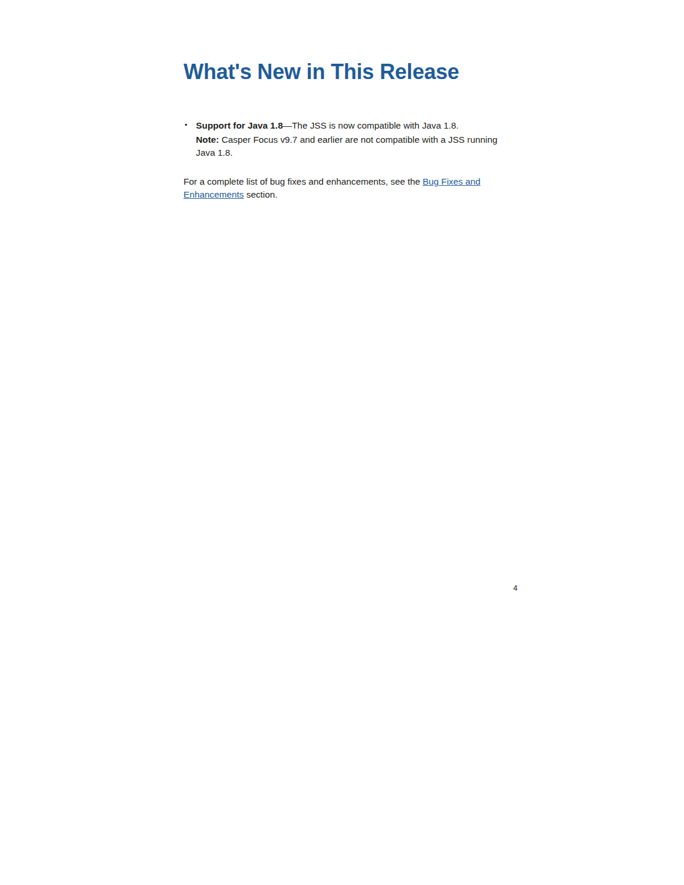What's New in This Release
Support for Java 1.8—The JSS is now compatible with Java 1.8. Note: Casper Focus v9.7 and earlier are not compatible with a JSS running Java 1.8.
For a complete list of bug fixes and enhancements, see the Bug Fixes and Enhancements section.
4